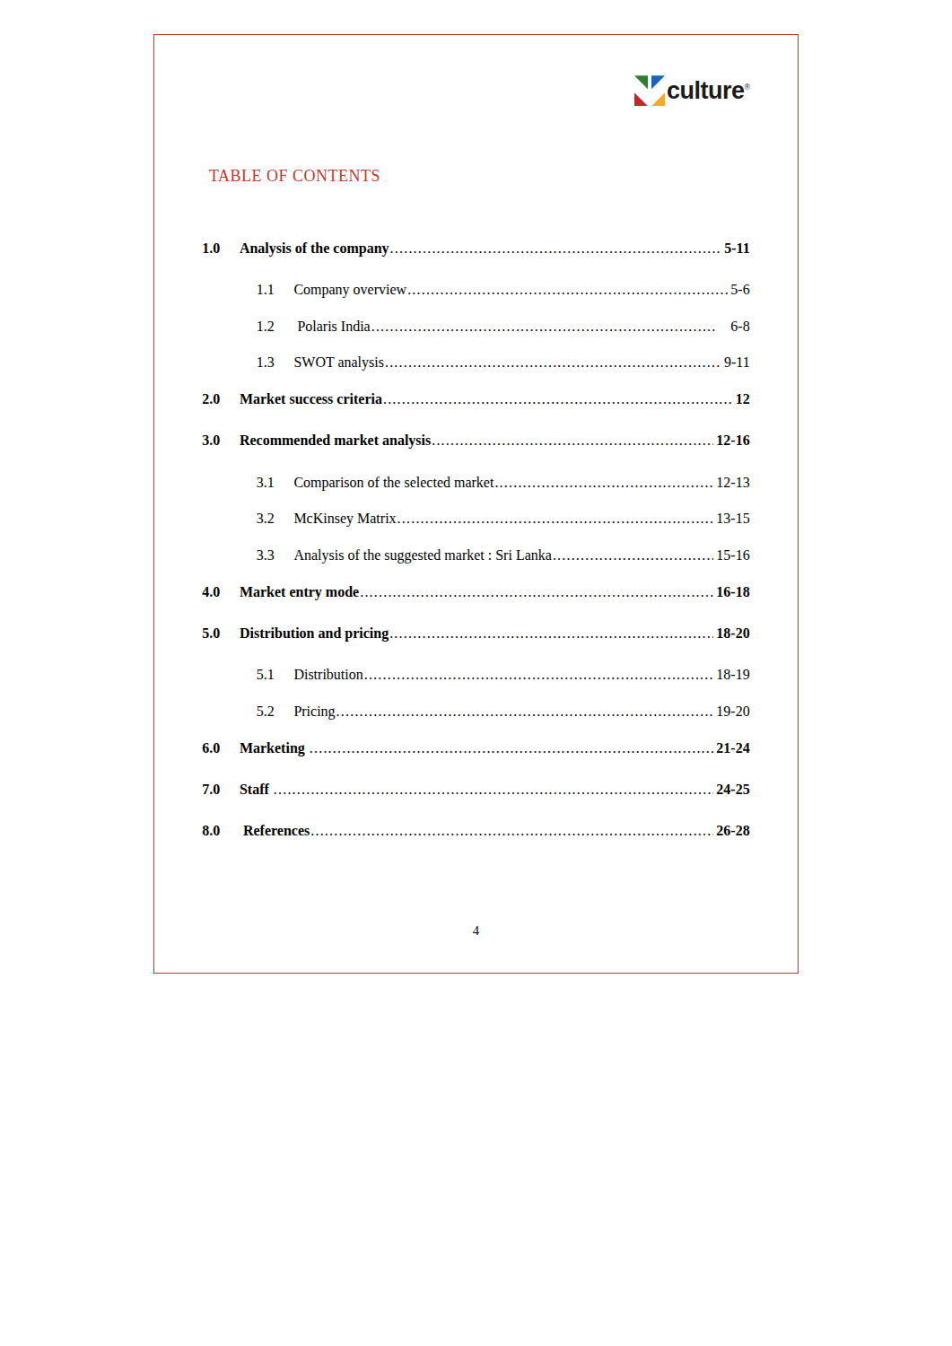culture®
TABLE OF CONTENTS
1.0 Analysis of the company ................................................................................. 5-11
1.1 Company overview ............................................................................... 5-6
1.2 Polaris India .......................................................................... 6-8
1.3 SWOT analysis ....................................................................................... 9-11
2.0 Market success criteria ..................................................................................... 12
3.0 Recommended market analysis ....................................................................... 12-16
3.1 Comparison of the selected market ........................................................... 12-13
3.2 McKinsey Matrix ..................................................................................... 13-15
3.3 Analysis of the suggested market : Sri Lanka .......................................... 15-16
4.0 Market entry mode ......................................................................................... 16-18
5.0 Distribution and pricing ................................................................................. 18-20
5.1 Distribution ............................................................................................. 18-19
5.2 Pricing ..................................................................................................... 19-20
6.0 Marketing ..................................................................................................... 21-24
7.0 Staff .............................................................................................................. 24-25
8.0 References ......................................................................................................... 26-28
4